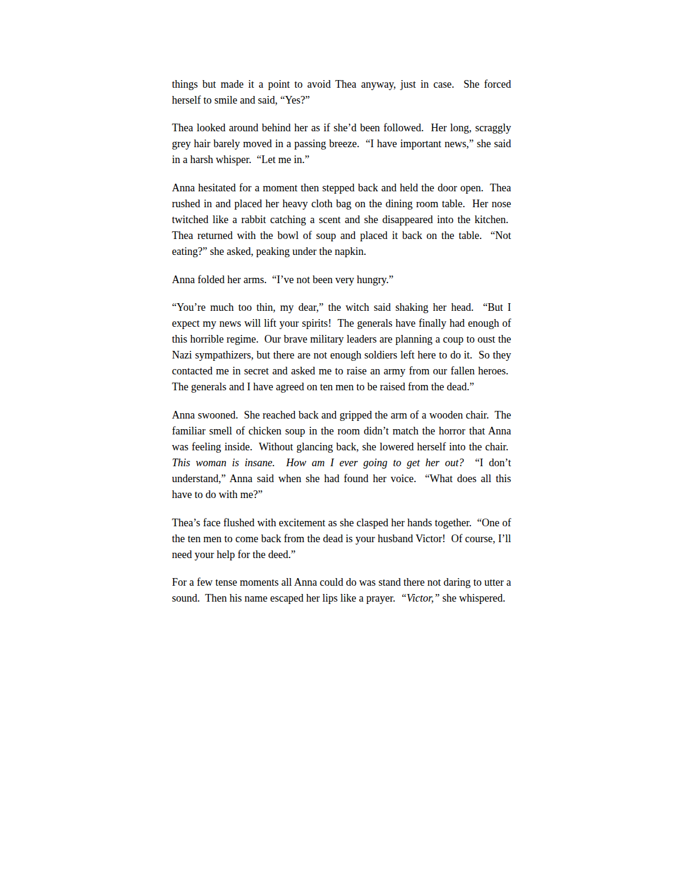things but made it a point to avoid Thea anyway, just in case. She forced herself to smile and said, “Yes?”
Thea looked around behind her as if she’d been followed. Her long, scraggly grey hair barely moved in a passing breeze. “I have important news,” she said in a harsh whisper. “Let me in.”
Anna hesitated for a moment then stepped back and held the door open. Thea rushed in and placed her heavy cloth bag on the dining room table. Her nose twitched like a rabbit catching a scent and she disappeared into the kitchen. Thea returned with the bowl of soup and placed it back on the table. “Not eating?” she asked, peaking under the napkin.
Anna folded her arms. “I’ve not been very hungry.”
“You’re much too thin, my dear,” the witch said shaking her head. “But I expect my news will lift your spirits! The generals have finally had enough of this horrible regime. Our brave military leaders are planning a coup to oust the Nazi sympathizers, but there are not enough soldiers left here to do it. So they contacted me in secret and asked me to raise an army from our fallen heroes. The generals and I have agreed on ten men to be raised from the dead.”
Anna swooned. She reached back and gripped the arm of a wooden chair. The familiar smell of chicken soup in the room didn’t match the horror that Anna was feeling inside. Without glancing back, she lowered herself into the chair. This woman is insane. How am I ever going to get her out? “I don’t understand,” Anna said when she had found her voice. “What does all this have to do with me?”
Thea’s face flushed with excitement as she clasped her hands together. “One of the ten men to come back from the dead is your husband Victor! Of course, I’ll need your help for the deed.”
For a few tense moments all Anna could do was stand there not daring to utter a sound. Then his name escaped her lips like a prayer. “Victor,” she whispered.